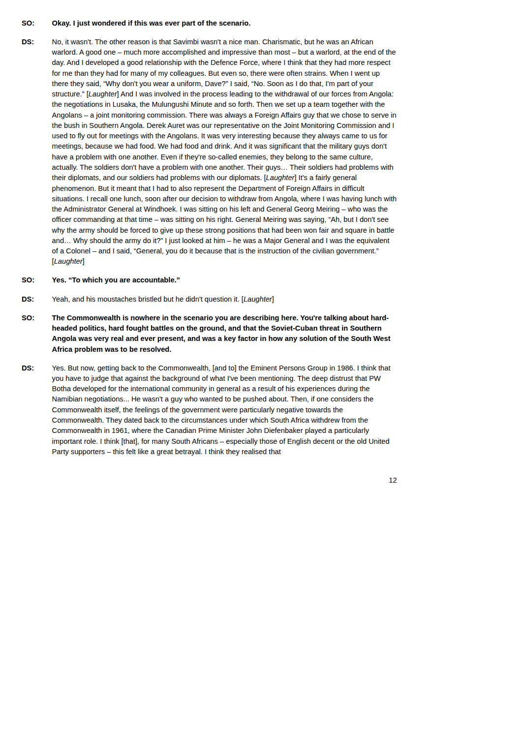SO:
Okay. I just wondered if this was ever part of the scenario.
DS:
No, it wasn't. The other reason is that Savimbi wasn't a nice man. Charismatic, but he was an African warlord. A good one – much more accomplished and impressive than most – but a warlord, at the end of the day. And I developed a good relationship with the Defence Force, where I think that they had more respect for me than they had for many of my colleagues. But even so, there were often strains. When I went up there they said, “Why don't you wear a uniform, Dave?” I said, “No. Soon as I do that, I'm part of your structure.” [Laughter] And I was involved in the process leading to the withdrawal of our forces from Angola: the negotiations in Lusaka, the Mulungushi Minute and so forth. Then we set up a team together with the Angolans – a joint monitoring commission. There was always a Foreign Affairs guy that we chose to serve in the bush in Southern Angola. Derek Auret was our representative on the Joint Monitoring Commission and I used to fly out for meetings with the Angolans. It was very interesting because they always came to us for meetings, because we had food. We had food and drink. And it was significant that the military guys don't have a problem with one another. Even if they're so-called enemies, they belong to the same culture, actually. The soldiers don't have a problem with one another. Their guys… Their soldiers had problems with their diplomats, and our soldiers had problems with our diplomats. [Laughter] It's a fairly general phenomenon. But it meant that I had to also represent the Department of Foreign Affairs in difficult situations. I recall one lunch, soon after our decision to withdraw from Angola, where I was having lunch with the Administrator General at Windhoek. I was sitting on his left and General Georg Meiring – who was the officer commanding at that time – was sitting on his right. General Meiring was saying, “Ah, but I don't see why the army should be forced to give up these strong positions that had been won fair and square in battle and… Why should the army do it?” I just looked at him – he was a Major General and I was the equivalent of a Colonel – and I said, “General, you do it because that is the instruction of the civilian government.” [Laughter]
SO:
Yes. “To which you are accountable.”
DS:
Yeah, and his moustaches bristled but he didn't question it. [Laughter]
SO:
The Commonwealth is nowhere in the scenario you are describing here. You're talking about hard-headed politics, hard fought battles on the ground, and that the Soviet-Cuban threat in Southern Angola was very real and ever present, and was a key factor in how any solution of the South West Africa problem was to be resolved.
DS:
Yes. But now, getting back to the Commonwealth, [and to] the Eminent Persons Group in 1986. I think that you have to judge that against the background of what I've been mentioning. The deep distrust that PW Botha developed for the international community in general as a result of his experiences during the Namibian negotiations... He wasn't a guy who wanted to be pushed about. Then, if one considers the Commonwealth itself, the feelings of the government were particularly negative towards the Commonwealth. They dated back to the circumstances under which South Africa withdrew from the Commonwealth in 1961, where the Canadian Prime Minister John Diefenbaker played a particularly important role. I think [that], for many South Africans – especially those of English decent or the old United Party supporters – this felt like a great betrayal. I think they realised that
12